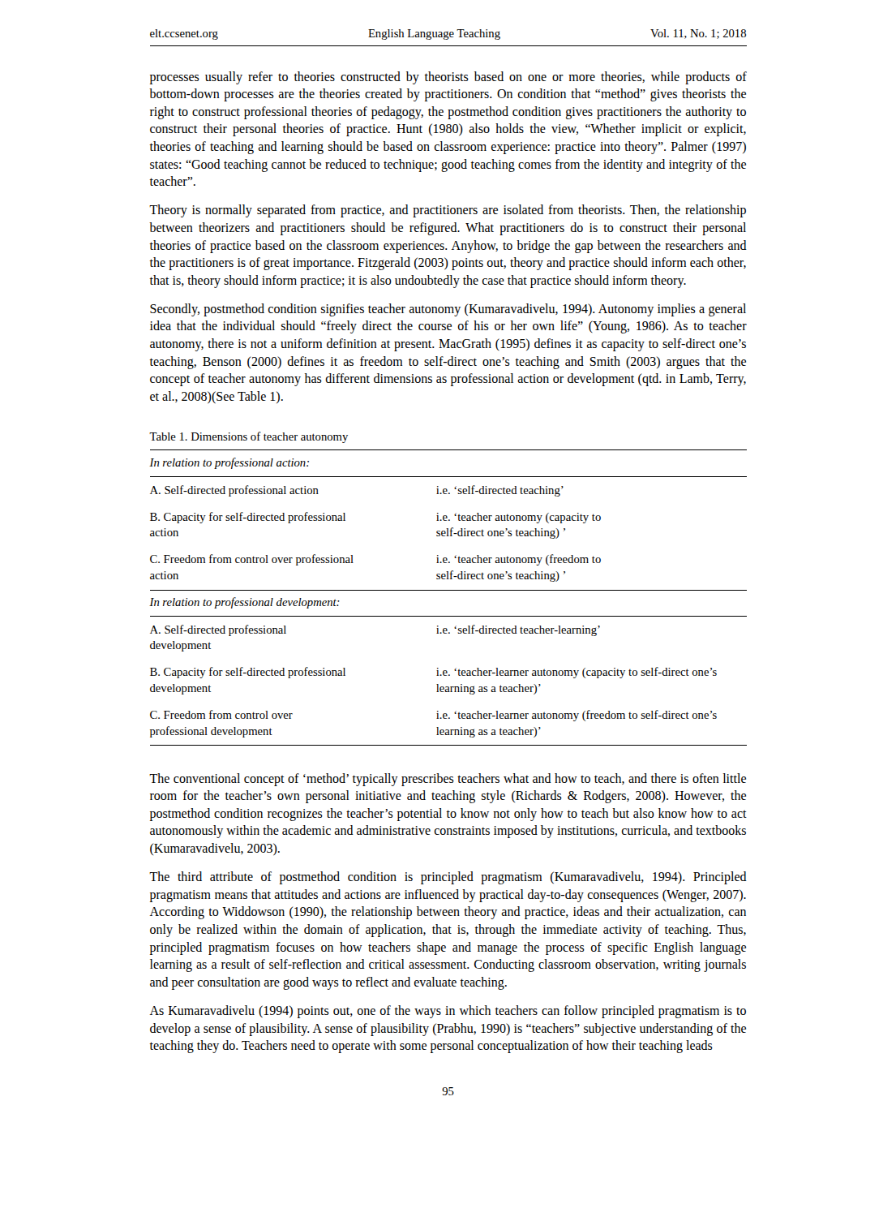elt.ccsenet.org English Language Teaching Vol. 11, No. 1; 2018
processes usually refer to theories constructed by theorists based on one or more theories, while products of bottom-down processes are the theories created by practitioners. On condition that “method” gives theorists the right to construct professional theories of pedagogy, the postmethod condition gives practitioners the authority to construct their personal theories of practice. Hunt (1980) also holds the view, “Whether implicit or explicit, theories of teaching and learning should be based on classroom experience: practice into theory”. Palmer (1997) states: “Good teaching cannot be reduced to technique; good teaching comes from the identity and integrity of the teacher”.
Theory is normally separated from practice, and practitioners are isolated from theorists. Then, the relationship between theorizers and practitioners should be refigured. What practitioners do is to construct their personal theories of practice based on the classroom experiences. Anyhow, to bridge the gap between the researchers and the practitioners is of great importance. Fitzgerald (2003) points out, theory and practice should inform each other, that is, theory should inform practice; it is also undoubtedly the case that practice should inform theory.
Secondly, postmethod condition signifies teacher autonomy (Kumaravadivelu, 1994). Autonomy implies a general idea that the individual should “freely direct the course of his or her own life” (Young, 1986). As to teacher autonomy, there is not a uniform definition at present. MacGrath (1995) defines it as capacity to self-direct one’s teaching, Benson (2000) defines it as freedom to self-direct one’s teaching and Smith (2003) argues that the concept of teacher autonomy has different dimensions as professional action or development (qtd. in Lamb, Terry, et al., 2008)(See Table 1).
Table 1. Dimensions of teacher autonomy
| In relation to professional action: |
| A. Self-directed professional action | i.e. ‘self-directed teaching’ |
| B. Capacity for self-directed professional action | i.e. ‘teacher autonomy (capacity to self-direct one’s teaching) ’ |
| C. Freedom from control over professional action | i.e. ‘teacher autonomy (freedom to self-direct one’s teaching) ’ |
| In relation to professional development: |
| A. Self-directed professional development | i.e. ‘self-directed teacher-learning’ |
| B. Capacity for self-directed professional development | i.e. ‘teacher-learner autonomy (capacity to self-direct one’s learning as a teacher)’ |
| C. Freedom from control over professional development | i.e. ‘teacher-learner autonomy (freedom to self-direct one’s learning as a teacher)’ |
The conventional concept of ‘method’ typically prescribes teachers what and how to teach, and there is often little room for the teacher’s own personal initiative and teaching style (Richards & Rodgers, 2008). However, the postmethod condition recognizes the teacher’s potential to know not only how to teach but also know how to act autonomously within the academic and administrative constraints imposed by institutions, curricula, and textbooks (Kumaravadivelu, 2003).
The third attribute of postmethod condition is principled pragmatism (Kumaravadivelu, 1994). Principled pragmatism means that attitudes and actions are influenced by practical day-to-day consequences (Wenger, 2007). According to Widdowson (1990), the relationship between theory and practice, ideas and their actualization, can only be realized within the domain of application, that is, through the immediate activity of teaching. Thus, principled pragmatism focuses on how teachers shape and manage the process of specific English language learning as a result of self-reflection and critical assessment. Conducting classroom observation, writing journals and peer consultation are good ways to reflect and evaluate teaching.
As Kumaravadivelu (1994) points out, one of the ways in which teachers can follow principled pragmatism is to develop a sense of plausibility. A sense of plausibility (Prabhu, 1990) is “teachers” subjective understanding of the teaching they do. Teachers need to operate with some personal conceptualization of how their teaching leads
95